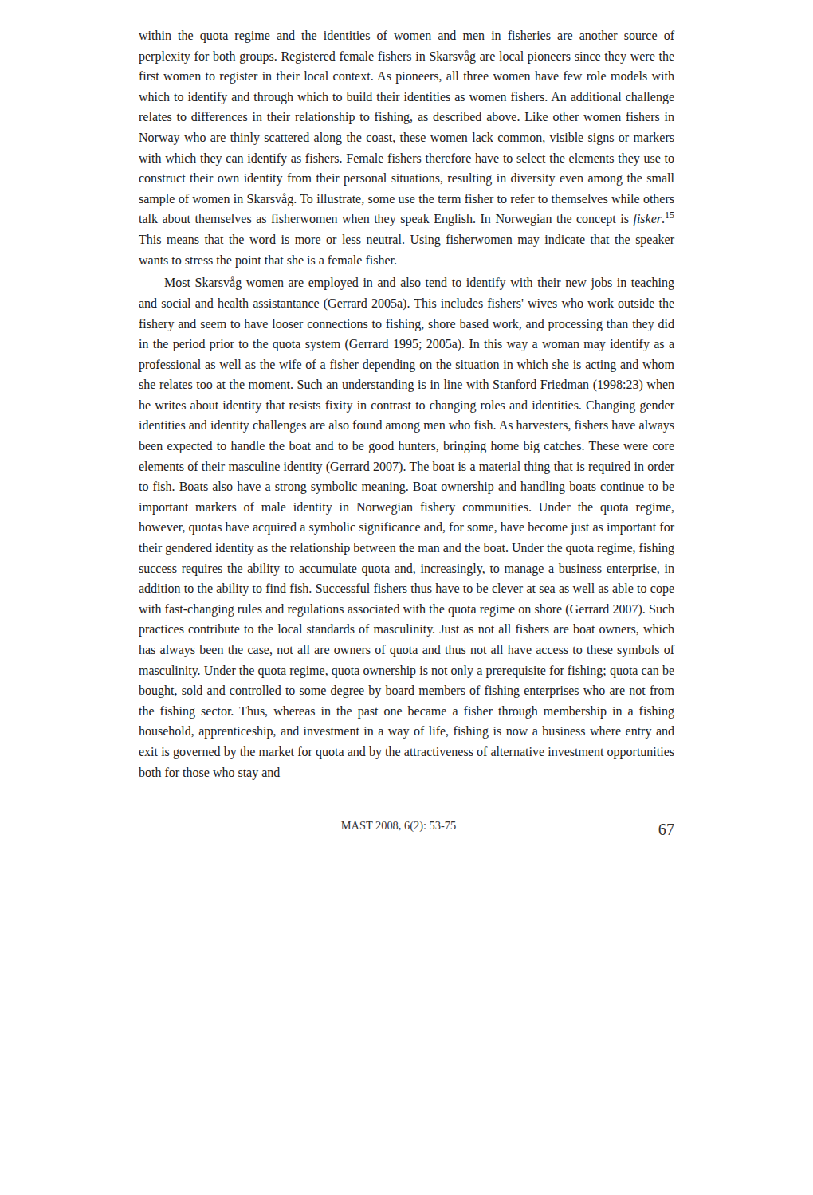within the quota regime and the identities of women and men in fisheries are another source of perplexity for both groups. Registered female fishers in Skarsvåg are local pioneers since they were the first women to register in their local context. As pioneers, all three women have few role models with which to identify and through which to build their identities as women fishers. An additional challenge relates to differences in their relationship to fishing, as described above. Like other women fishers in Norway who are thinly scattered along the coast, these women lack common, visible signs or markers with which they can identify as fishers. Female fishers therefore have to select the elements they use to construct their own identity from their personal situations, resulting in diversity even among the small sample of women in Skarsvåg. To illustrate, some use the term fisher to refer to themselves while others talk about themselves as fisherwomen when they speak English. In Norwegian the concept is fisker.15 This means that the word is more or less neutral. Using fisherwomen may indicate that the speaker wants to stress the point that she is a female fisher.
Most Skarsvåg women are employed in and also tend to identify with their new jobs in teaching and social and health assistantance (Gerrard 2005a). This includes fishers' wives who work outside the fishery and seem to have looser connections to fishing, shore based work, and processing than they did in the period prior to the quota system (Gerrard 1995; 2005a). In this way a woman may identify as a professional as well as the wife of a fisher depending on the situation in which she is acting and whom she relates too at the moment. Such an understanding is in line with Stanford Friedman (1998:23) when he writes about identity that resists fixity in contrast to changing roles and identities. Changing gender identities and identity challenges are also found among men who fish. As harvesters, fishers have always been expected to handle the boat and to be good hunters, bringing home big catches. These were core elements of their masculine identity (Gerrard 2007). The boat is a material thing that is required in order to fish. Boats also have a strong symbolic meaning. Boat ownership and handling boats continue to be important markers of male identity in Norwegian fishery communities. Under the quota regime, however, quotas have acquired a symbolic significance and, for some, have become just as important for their gendered identity as the relationship between the man and the boat. Under the quota regime, fishing success requires the ability to accumulate quota and, increasingly, to manage a business enterprise, in addition to the ability to find fish. Successful fishers thus have to be clever at sea as well as able to cope with fast-changing rules and regulations associated with the quota regime on shore (Gerrard 2007). Such practices contribute to the local standards of masculinity. Just as not all fishers are boat owners, which has always been the case, not all are owners of quota and thus not all have access to these symbols of masculinity. Under the quota regime, quota ownership is not only a prerequisite for fishing; quota can be bought, sold and controlled to some degree by board members of fishing enterprises who are not from the fishing sector. Thus, whereas in the past one became a fisher through membership in a fishing household, apprenticeship, and investment in a way of life, fishing is now a business where entry and exit is governed by the market for quota and by the attractiveness of alternative investment opportunities both for those who stay and
67 MAST 2008, 6(2): 53-75